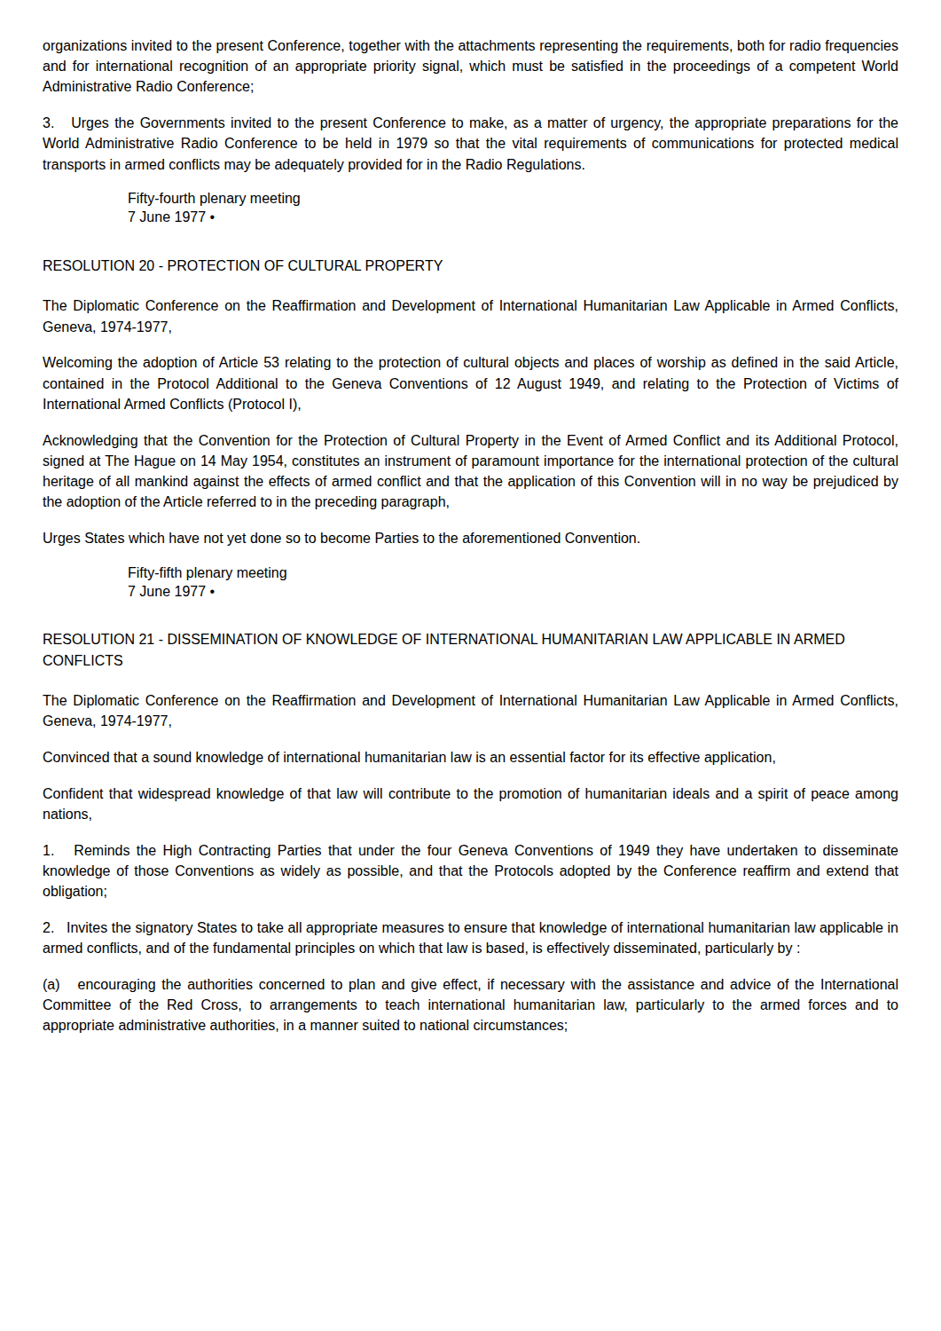organizations invited to the present Conference, together with the attachments representing the requirements, both for radio frequencies and for international recognition of an appropriate priority signal, which must be satisfied in the proceedings of a competent World Administrative Radio Conference;
3. Urges the Governments invited to the present Conference to make, as a matter of urgency, the appropriate preparations for the World Administrative Radio Conference to be held in 1979 so that the vital requirements of communications for protected medical transports in armed conflicts may be adequately provided for in the Radio Regulations.
Fifty-fourth plenary meeting
7 June 1977 •
Resolution 20 - Protection of cultural property
The Diplomatic Conference on the Reaffirmation and Development of International Humanitarian Law Applicable in Armed Conflicts, Geneva, 1974-1977,
Welcoming the adoption of Article 53 relating to the protection of cultural objects and places of worship as defined in the said Article, contained in the Protocol Additional to the Geneva Conventions of 12 August 1949, and relating to the Protection of Victims of International Armed Conflicts (Protocol I),
Acknowledging that the Convention for the Protection of Cultural Property in the Event of Armed Conflict and its Additional Protocol, signed at The Hague on 14 May 1954, constitutes an instrument of paramount importance for the international protection of the cultural heritage of all mankind against the effects of armed conflict and that the application of this Convention will in no way be prejudiced by the adoption of the Article referred to in the preceding paragraph,
Urges States which have not yet done so to become Parties to the aforementioned Convention.
Fifty-fifth plenary meeting
7 June 1977 •
Resolution 21 - Dissemination of knowledge of international humanitarian law applicable in armed conflicts
The Diplomatic Conference on the Reaffirmation and Development of International Humanitarian Law Applicable in Armed Conflicts, Geneva, 1974-1977,
Convinced that a sound knowledge of international humanitarian law is an essential factor for its effective application,
Confident that widespread knowledge of that law will contribute to the promotion of humanitarian ideals and a spirit of peace among nations,
1. Reminds the High Contracting Parties that under the four Geneva Conventions of 1949 they have undertaken to disseminate knowledge of those Conventions as widely as possible, and that the Protocols adopted by the Conference reaffirm and extend that obligation;
2. Invites the signatory States to take all appropriate measures to ensure that knowledge of international humanitarian law applicable in armed conflicts, and of the fundamental principles on which that law is based, is effectively disseminated, particularly by :
(a) encouraging the authorities concerned to plan and give effect, if necessary with the assistance and advice of the International Committee of the Red Cross, to arrangements to teach international humanitarian law, particularly to the armed forces and to appropriate administrative authorities, in a manner suited to national circumstances;